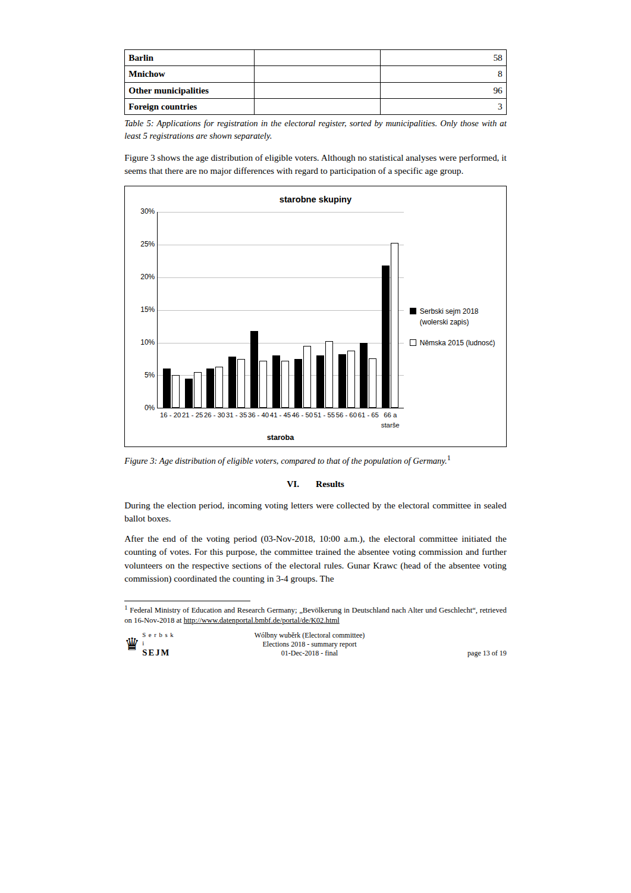| Barlin | | 58 |
| Mnichow | | 8 |
| Other municipalities | | 96 |
| Foreign countries | | 3 |
Table 5: Applications for registration in the electoral register, sorted by municipalities. Only those with at least 5 registrations are shown separately.
Figure 3 shows the age distribution of eligible voters. Although no statistical analyses were performed, it seems that there are no major differences with regard to participation of a specific age group.
starobne skupiny
30% 25% 20% 15% 10% 5% 0%
16 - 20
21 - 25
26 - 30
31 - 35
36 - 40
41 - 45
46 - 50
51 - 55
56 - 60
61 - 65
66 a starše
staroba
Serbski sejm 2018 (wolerski zapis)
Němska 2015 (ludnosć)
Figure 3: Age distribution of eligible voters, compared to that of the population of Germany.1
VI. Results
During the election period, incoming voting letters were collected by the electoral committee in sealed ballot boxes.
After the end of the voting period (03-Nov-2018, 10:00 a.m.), the electoral committee initiated the counting of votes. For this purpose, the committee trained the absentee voting commission and further volunteers on the respective sections of the electoral rules. Gunar Krawc (head of the absentee voting commission) coordinated the counting in 3-4 groups. The
1 Federal Ministry of Education and Research Germany; „Bevölkerung in Deutschland nach Alter und Geschlecht“, retrieved on 16-Nov-2018 at http://www.datenportal.bmbf.de/portal/de/K02.html
♛
S e r b s k i SEJM
Wólbny wuběrk (Electoral committee)
Elections 2018 - summary report
01-Dec-2018 - final
page 13 of 19